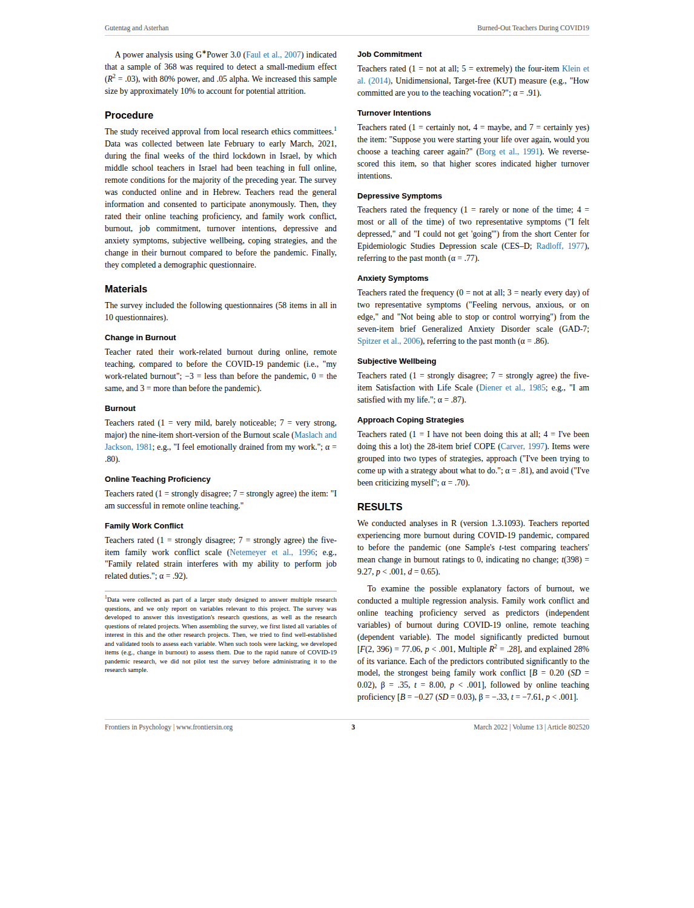Gutentag and Asterhan
Burned-Out Teachers During COVID19
A power analysis using G∗Power 3.0 (Faul et al., 2007) indicated that a sample of 368 was required to detect a small-medium effect (R2 = .03), with 80% power, and .05 alpha. We increased this sample size by approximately 10% to account for potential attrition.
Procedure
The study received approval from local research ethics committees.1 Data was collected between late February to early March, 2021, during the final weeks of the third lockdown in Israel, by which middle school teachers in Israel had been teaching in full online, remote conditions for the majority of the preceding year. The survey was conducted online and in Hebrew. Teachers read the general information and consented to participate anonymously. Then, they rated their online teaching proficiency, and family work conflict, burnout, job commitment, turnover intentions, depressive and anxiety symptoms, subjective wellbeing, coping strategies, and the change in their burnout compared to before the pandemic. Finally, they completed a demographic questionnaire.
Materials
The survey included the following questionnaires (58 items in all in 10 questionnaires).
Change in Burnout
Teacher rated their work-related burnout during online, remote teaching, compared to before the COVID-19 pandemic (i.e., "my work-related burnout"; −3 = less than before the pandemic, 0 = the same, and 3 = more than before the pandemic).
Burnout
Teachers rated (1 = very mild, barely noticeable; 7 = very strong, major) the nine-item short-version of the Burnout scale (Maslach and Jackson, 1981; e.g., "I feel emotionally drained from my work."; α = .80).
Online Teaching Proficiency
Teachers rated (1 = strongly disagree; 7 = strongly agree) the item: "I am successful in remote online teaching."
Family Work Conflict
Teachers rated (1 = strongly disagree; 7 = strongly agree) the five-item family work conflict scale (Netemeyer et al., 1996; e.g., "Family related strain interferes with my ability to perform job related duties."; α = .92).
1Data were collected as part of a larger study designed to answer multiple research questions, and we only report on variables relevant to this project. The survey was developed to answer this investigation's research questions, as well as the research questions of related projects. When assembling the survey, we first listed all variables of interest in this and the other research projects. Then, we tried to find well-established and validated tools to assess each variable. When such tools were lacking, we developed items (e.g., change in burnout) to assess them. Due to the rapid nature of COVID-19 pandemic research, we did not pilot test the survey before administrating it to the research sample.
Job Commitment
Teachers rated (1 = not at all; 5 = extremely) the four-item Klein et al. (2014), Unidimensional, Target-free (KUT) measure (e.g., "How committed are you to the teaching vocation?"; α = .91).
Turnover Intentions
Teachers rated (1 = certainly not, 4 = maybe, and 7 = certainly yes) the item: "Suppose you were starting your life over again, would you choose a teaching career again?" (Borg et al., 1991). We reverse-scored this item, so that higher scores indicated higher turnover intentions.
Depressive Symptoms
Teachers rated the frequency (1 = rarely or none of the time; 4 = most or all of the time) of two representative symptoms ("I felt depressed," and "I could not get 'going'") from the short Center for Epidemiologic Studies Depression scale (CES–D; Radloff, 1977), referring to the past month (α = .77).
Anxiety Symptoms
Teachers rated the frequency (0 = not at all; 3 = nearly every day) of two representative symptoms ("Feeling nervous, anxious, or on edge," and "Not being able to stop or control worrying") from the seven-item brief Generalized Anxiety Disorder scale (GAD-7; Spitzer et al., 2006), referring to the past month (α = .86).
Subjective Wellbeing
Teachers rated (1 = strongly disagree; 7 = strongly agree) the five-item Satisfaction with Life Scale (Diener et al., 1985; e.g., "I am satisfied with my life."; α = .87).
Approach Coping Strategies
Teachers rated (1 = I have not been doing this at all; 4 = I've been doing this a lot) the 28-item brief COPE (Carver, 1997). Items were grouped into two types of strategies, approach ("I've been trying to come up with a strategy about what to do."; α = .81), and avoid ("I've been criticizing myself"; α = .70).
RESULTS
We conducted analyses in R (version 1.3.1093). Teachers reported experiencing more burnout during COVID-19 pandemic, compared to before the pandemic (one Sample's t-test comparing teachers' mean change in burnout ratings to 0, indicating no change; t(398) = 9.27, p < .001, d = 0.65).
To examine the possible explanatory factors of burnout, we conducted a multiple regression analysis. Family work conflict and online teaching proficiency served as predictors (independent variables) of burnout during COVID-19 online, remote teaching (dependent variable). The model significantly predicted burnout [F(2, 396) = 77.06, p < .001, Multiple R2 = .28], and explained 28% of its variance. Each of the predictors contributed significantly to the model, the strongest being family work conflict [B = 0.20 (SD = 0.02), β = .35, t = 8.00, p < .001], followed by online teaching proficiency [B = −0.27 (SD = 0.03), β = −.33, t = −7.61, p < .001].
Frontiers in Psychology | www.frontiersin.org
3
March 2022 | Volume 13 | Article 802520